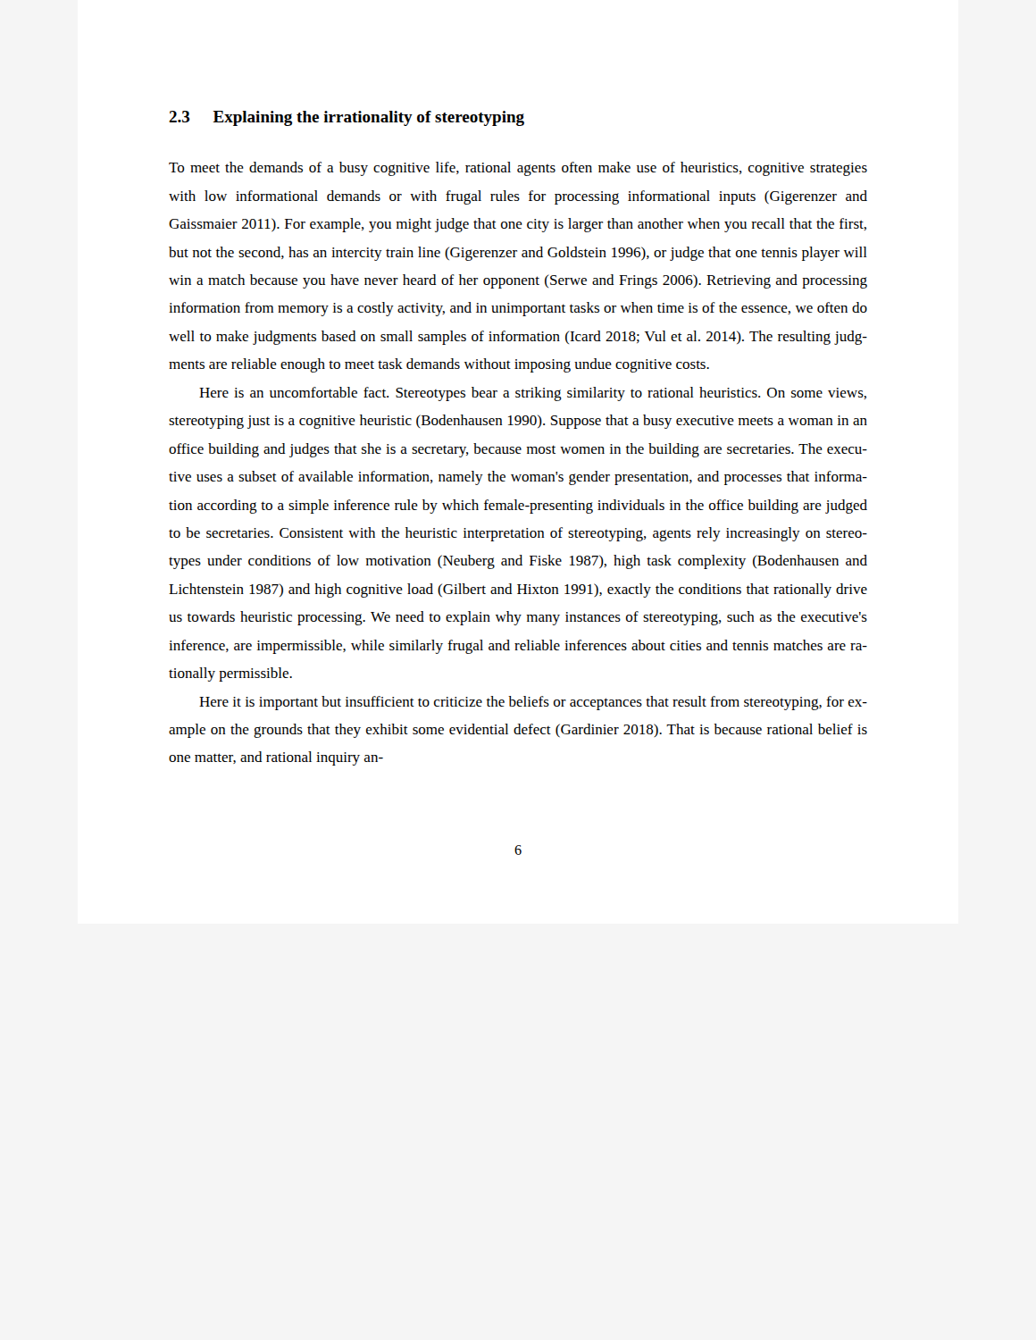2.3 Explaining the irrationality of stereotyping
To meet the demands of a busy cognitive life, rational agents often make use of heuristics, cognitive strategies with low informational demands or with frugal rules for processing informational inputs (Gigerenzer and Gaissmaier 2011). For example, you might judge that one city is larger than another when you recall that the first, but not the second, has an intercity train line (Gigerenzer and Goldstein 1996), or judge that one tennis player will win a match because you have never heard of her opponent (Serwe and Frings 2006). Retrieving and processing information from memory is a costly activity, and in unimportant tasks or when time is of the essence, we often do well to make judgments based on small samples of information (Icard 2018; Vul et al. 2014). The resulting judgments are reliable enough to meet task demands without imposing undue cognitive costs.
Here is an uncomfortable fact. Stereotypes bear a striking similarity to rational heuristics. On some views, stereotyping just is a cognitive heuristic (Bodenhausen 1990). Suppose that a busy executive meets a woman in an office building and judges that she is a secretary, because most women in the building are secretaries. The executive uses a subset of available information, namely the woman's gender presentation, and processes that information according to a simple inference rule by which female-presenting individuals in the office building are judged to be secretaries. Consistent with the heuristic interpretation of stereotyping, agents rely increasingly on stereotypes under conditions of low motivation (Neuberg and Fiske 1987), high task complexity (Bodenhausen and Lichtenstein 1987) and high cognitive load (Gilbert and Hixton 1991), exactly the conditions that rationally drive us towards heuristic processing. We need to explain why many instances of stereotyping, such as the executive's inference, are impermissible, while similarly frugal and reliable inferences about cities and tennis matches are rationally permissible.
Here it is important but insufficient to criticize the beliefs or acceptances that result from stereotyping, for example on the grounds that they exhibit some evidential defect (Gardinier 2018). That is because rational belief is one matter, and rational inquiry an-
6